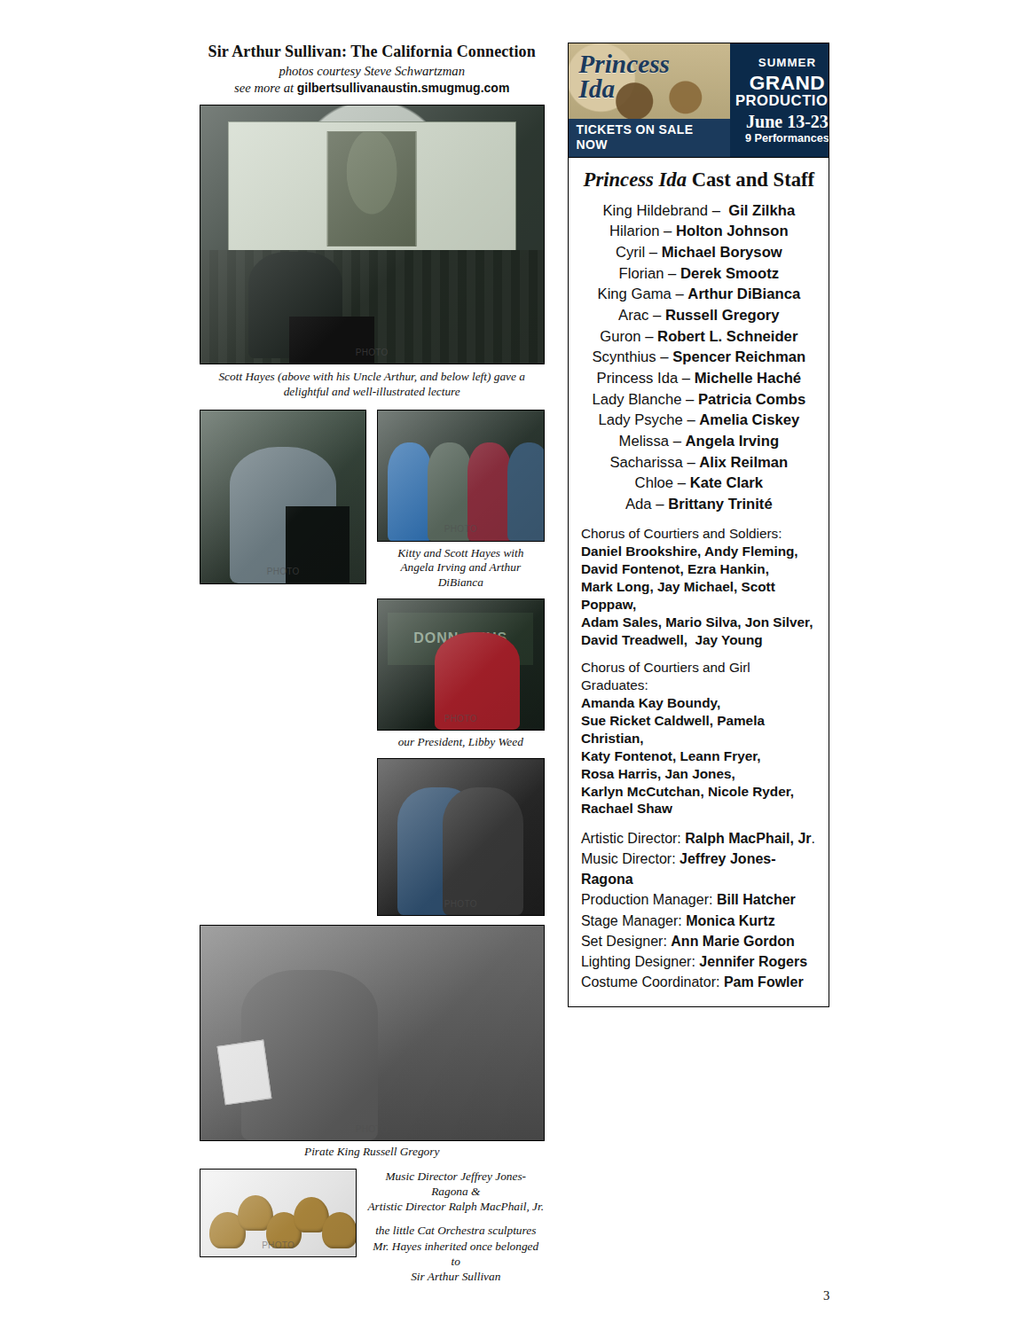Sir Arthur Sullivan: The California Connection
photos courtesy Steve Schwartzman
see more at gilbertsullivanaustin.smugmug.com
photo
Scott Hayes (above with his Uncle Arthur, and below left) gave a delightful and well-illustrated lecture
photo
photo
Kitty and Scott Hayes with
Angela Irving and Arthur DiBianca
DONN MUS
photo
our President, Libby Weed
photo
photo
Pirate King Russell Gregory
photo
Music Director Jeffrey Jones-Ragona &
Artistic Director Ralph MacPhail, Jr.
the little Cat Orchestra sculptures
Mr. Hayes inherited once belonged to
Sir Arthur Sullivan
PrincessIda
TICKETS ON SALE NOW
SUMMER
GRAND
PRODUCTION
June 13-23
9 Performances
Princess Ida Cast and Staff
King Hildebrand – Gil Zilkha
Hilarion – Holton Johnson
Cyril – Michael Borysow
Florian – Derek Smootz
King Gama – Arthur DiBianca
Arac – Russell Gregory
Guron – Robert L. Schneider
Scynthius – Spencer Reichman
Princess Ida – Michelle Haché
Lady Blanche – Patricia Combs
Lady Psyche – Amelia Ciskey
Melissa – Angela Irving
Sacharissa – Alix Reilman
Chloe – Kate Clark
Ada – Brittany Trinité
Chorus of Courtiers and Soldiers:
Daniel Brookshire, Andy Fleming,
David Fontenot, Ezra Hankin,
Mark Long, Jay Michael, Scott Poppaw,
Adam Sales, Mario Silva, Jon Silver,
David Treadwell, Jay Young
Chorus of Courtiers and Girl Graduates:
Amanda Kay Boundy,
Sue Ricket Caldwell, Pamela Christian,
Katy Fontenot, Leann Fryer,
Rosa Harris, Jan Jones,
Karlyn McCutchan, Nicole Ryder,
Rachael Shaw
Artistic Director: Ralph MacPhail, Jr.
Music Director: Jeffrey Jones-Ragona
Production Manager: Bill Hatcher
Stage Manager: Monica Kurtz
Set Designer: Ann Marie Gordon
Lighting Designer: Jennifer Rogers
Costume Coordinator: Pam Fowler
3